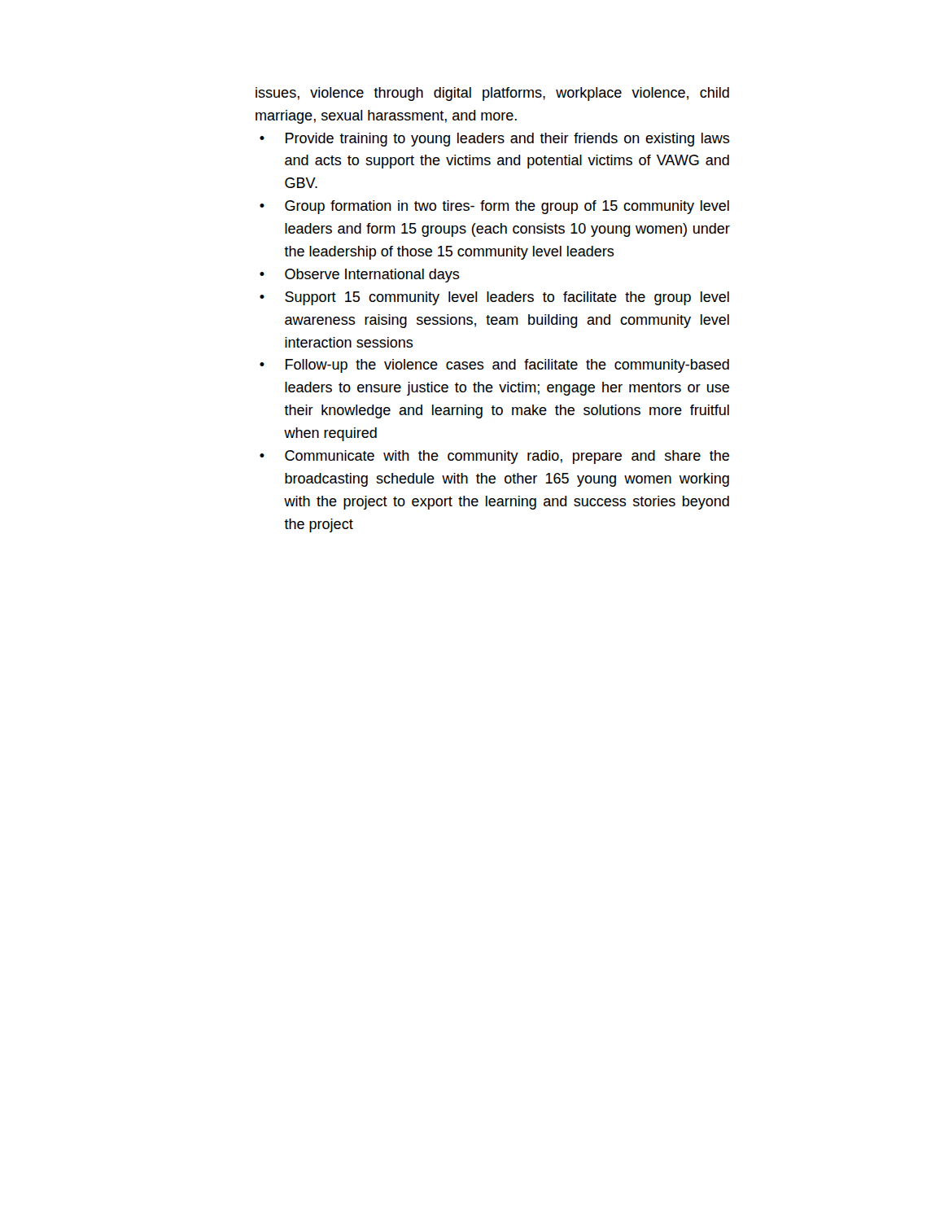issues, violence through digital platforms, workplace violence, child marriage, sexual harassment, and more.
Provide training to young leaders and their friends on existing laws and acts to support the victims and potential victims of VAWG and GBV.
Group formation in two tires- form the group of 15 community level leaders and form 15 groups (each consists 10 young women) under the leadership of those 15 community level leaders
Observe International days
Support 15 community level leaders to facilitate the group level awareness raising sessions, team building and community level interaction sessions
Follow-up the violence cases and facilitate the community-based leaders to ensure justice to the victim; engage her mentors or use their knowledge and learning to make the solutions more fruitful when required
Communicate with the community radio, prepare and share the broadcasting schedule with the other 165 young women working with the project to export the learning and success stories beyond the project